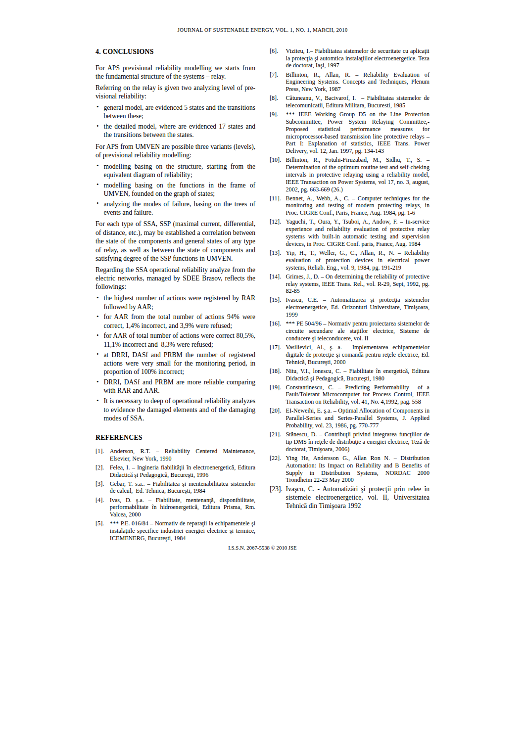JOURNAL OF SUSTENABLE ENERGY, VOL. 1, NO. 1, MARCH, 2010
4. CONCLUSIONS
For APS previsional reliability modelling we starts from the fundamental structure of the systems – relay.
Referring on the relay is given two analyzing level of previsional reliability:
general model, are evidenced 5 states and the transitions between these;
the detailed model, where are evidenced 17 states and the transitions between the states.
For APS from UMVEN are possible three variants (levels), of previsional reliability modelling:
modelling basing on the structure, starting from the equivalent diagram of reliability;
modelling basing on the functions in the frame of UMVEN, founded on the graph of states;
analyzing the modes of failure, basing on the trees of events and failure.
For each type of SSA, SSP (maximal current, differential, of distance, etc.), may be established a correlation between the state of the components and general states of any type of relay, as well as between the state of components and satisfying degree of the SSP functions in UMVEN.
Regarding the SSA operational reliability analyze from the electric networks, managed by SDEE Brasov, reflects the followings:
the highest number of actions were registered by RAR followed by AAR;
for AAR from the total number of actions 94% were correct, 1,4% incorrect, and 3,9% were refused;
for AAR of total number of actions were correct 80,5%, 11,1% incorrect and 8,3% were refused;
at DRRI, DASf and PRBM the number of registered actions were very small for the monitoring period, in proportion of 100% incorrect;
DRRI, DASf and PRBM are more reliable comparing with RAR and AAR.
It is necessary to deep of operational reliability analyzes to evidence the damaged elements and of the damaging modes of SSA.
REFERENCES
Anderson, R.T. – Reliability Centered Maintenance, Elsevier, New York, 1990
Felea, I. – Ingineria fiabilităţii în electroenergetică, Editura Didactică şi Pedagogică, Bucureşti, 1996
Gebar, T. s.a.. – Fiabilitatea şi mentenabilitatea sistemelor de calcul, Ed. Tehnica, Bucureşti, 1984
Ivas, D. ş.a. – Fiabilitate, mentenanţă, disponibilitate, performabilitate în hidroenergetică, Editura Prisma, Rm. Valcea, 2000
*** P.E. 016/84 – Normativ de reparaţii la echipamentele şi instalaţiile specifice industriei energiei electrice şi termice, ICEMENERG, Bucureşti, 1984
Viziteu, I.– Fiabilitatea sistemelor de securitate cu aplicaţii la protecţia şi automtica instalaţiilor electroenergetice. Teza de doctorat, Iaşi, 1997
Billinton, R., Allan, R. – Reliability Evaluation of Engineering Systems. Concepts and Techniques, Plenum Press, New York, 1987
Cătuneanu, V., Bacivarof, I. – Fiabilitatea sistemelor de telecomunicatii, Editura Militara, Bucuresti, 1985
*** IEEE Working Group D5 on the Line Protection Subcommittee, Power System Relaying Committee,- Proposed statistical performance measures for microprocessor-based transmission line protective relays – Part I: Explanation of statistics, IEEE Trans. Power Delivery, vol. 12, Jan. 1997, pg. 134-143
Billinton, R., Fotuhi-Firuzabad, M., Sidhu, T., S. – Determination of the optimum routine test and self-cheking intervals in protective relaying using a reliability model, IEEE Transaction on Power Systems, vol 17, no. 3, august, 2002, pg. 663-669 (26.)
Bennet, A., Webb, A., C. – Computer techniques for the monitoring and testing of modern protecting relays, in Proc. CIGRE Conf., Paris, France, Aug. 1984, pg. 1-6
Yaguchi, T., Oura, Y., Tsuboi, A., Andow, F. – In-service experience and reliability evaluation of protective relay systems with built-in automatic testing and supervision devices, in Proc. CIGRE Conf. paris, France, Aug. 1984
Yip, H., T., Weller, G., C., Allan, R., N. – Reliability evaluation of protection devices in electrical power systems, Reliab. Eng., vol. 9, 1984, pg. 191-219
Grimes, J., D. – On determining the reliability of protective relay systems, IEEE Trans. Rel., vol. R-29, Sept, 1992, pg. 82-85
Ivascu, C.E. – Automatizarea şi protecţia sistemelor electroenergetice, Ed. Orizonturi Universitare, Timişoara, 1999
*** PE 504/96 – Normativ pentru proiectarea sistemelor de circuite secundare ale staţiilor electrice, Sisteme de conducere şi teleconducere, vol. II
Vasilievici, Al., ş. a. - Implementarea echipamentelor digitale de protecţie şi comandă pentru reţele electrice, Ed. Tehnică, Bucureşti, 2000
Nitu, V.I., lonescu, C. – Fiabilitate în energetică, Editura Didactică şi Pedagogică, Bucureşti, 1980
Constantinescu, C. – Predicting Performability of a Fault/Tolerant Microcomputer for Process Control, IEEE Transaction on Reliability, vol. 41, No. 4,1992, pag. 558
EI-Neweihi, E. ş.a. – Optimal Allocation of Components in Parallel-Series and Series-Parallel Systems, J. Applied Probability, vol. 23, 1986, pg. 770-777
Stănescu, D. – Contribuţii privind integrarea funcţiilor de tip DMS în reţele de distribuţie a energiei electrice, Teză de doctorat, Timişoara, 2006)
Ying He, Andersson G., Allan Ron N. – Distribution Automation: Its Impact on Reliability and B Benefits of Supply in Distribution Systems, NORDAC 2000 Trondheim 22-23 May 2000
Ivaşcu, C. - Automatizări şi protecţii prin relee în sistemele electroenergetice, vol. II, Universitatea Tehnică din Timişoara 1992
I.S.S.N. 2067-5538 © 2010 JSE